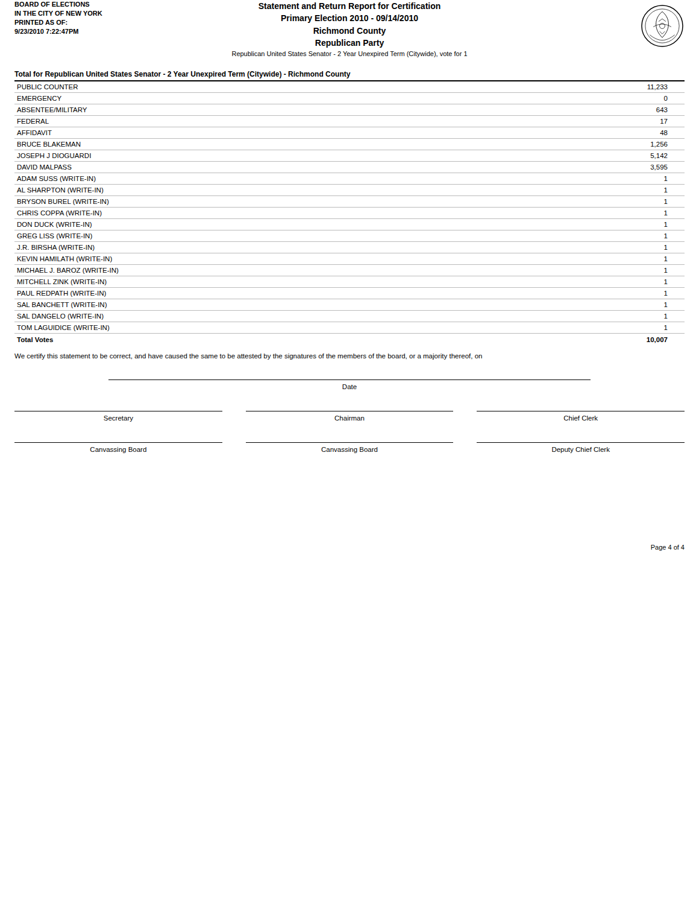BOARD OF ELECTIONS
IN THE CITY OF NEW YORK
PRINTED AS OF:
9/23/2010 7:22:47PM
Statement and Return Report for Certification
Primary Election 2010 - 09/14/2010
Richmond County
Republican Party
Republican United States Senator - 2 Year Unexpired Term (Citywide), vote for 1
Total for Republican United States Senator - 2 Year Unexpired Term (Citywide) - Richmond County
| PUBLIC COUNTER | 11,233 |
| EMERGENCY | 0 |
| ABSENTEE/MILITARY | 643 |
| FEDERAL | 17 |
| AFFIDAVIT | 48 |
| BRUCE BLAKEMAN | 1,256 |
| JOSEPH J DIOGUARDI | 5,142 |
| DAVID MALPASS | 3,595 |
| ADAM SUSS (WRITE-IN) | 1 |
| AL SHARPTON (WRITE-IN) | 1 |
| BRYSON BUREL (WRITE-IN) | 1 |
| CHRIS COPPA (WRITE-IN) | 1 |
| DON DUCK (WRITE-IN) | 1 |
| GREG LISS (WRITE-IN) | 1 |
| J.R. BIRSHA (WRITE-IN) | 1 |
| KEVIN HAMILATH (WRITE-IN) | 1 |
| MICHAEL J. BAROZ (WRITE-IN) | 1 |
| MITCHELL ZINK (WRITE-IN) | 1 |
| PAUL REDPATH (WRITE-IN) | 1 |
| SAL BANCHETT (WRITE-IN) | 1 |
| SAL DANGELO (WRITE-IN) | 1 |
| TOM LAGUIDICE (WRITE-IN) | 1 |
| Total Votes | 10,007 |
We certify this statement to be correct, and have caused the same to be attested by the signatures of the members of the board, or a majority thereof, on
Date
Secretary
Chairman
Chief Clerk
Canvassing Board
Canvassing Board
Deputy Chief Clerk
Page 4 of 4